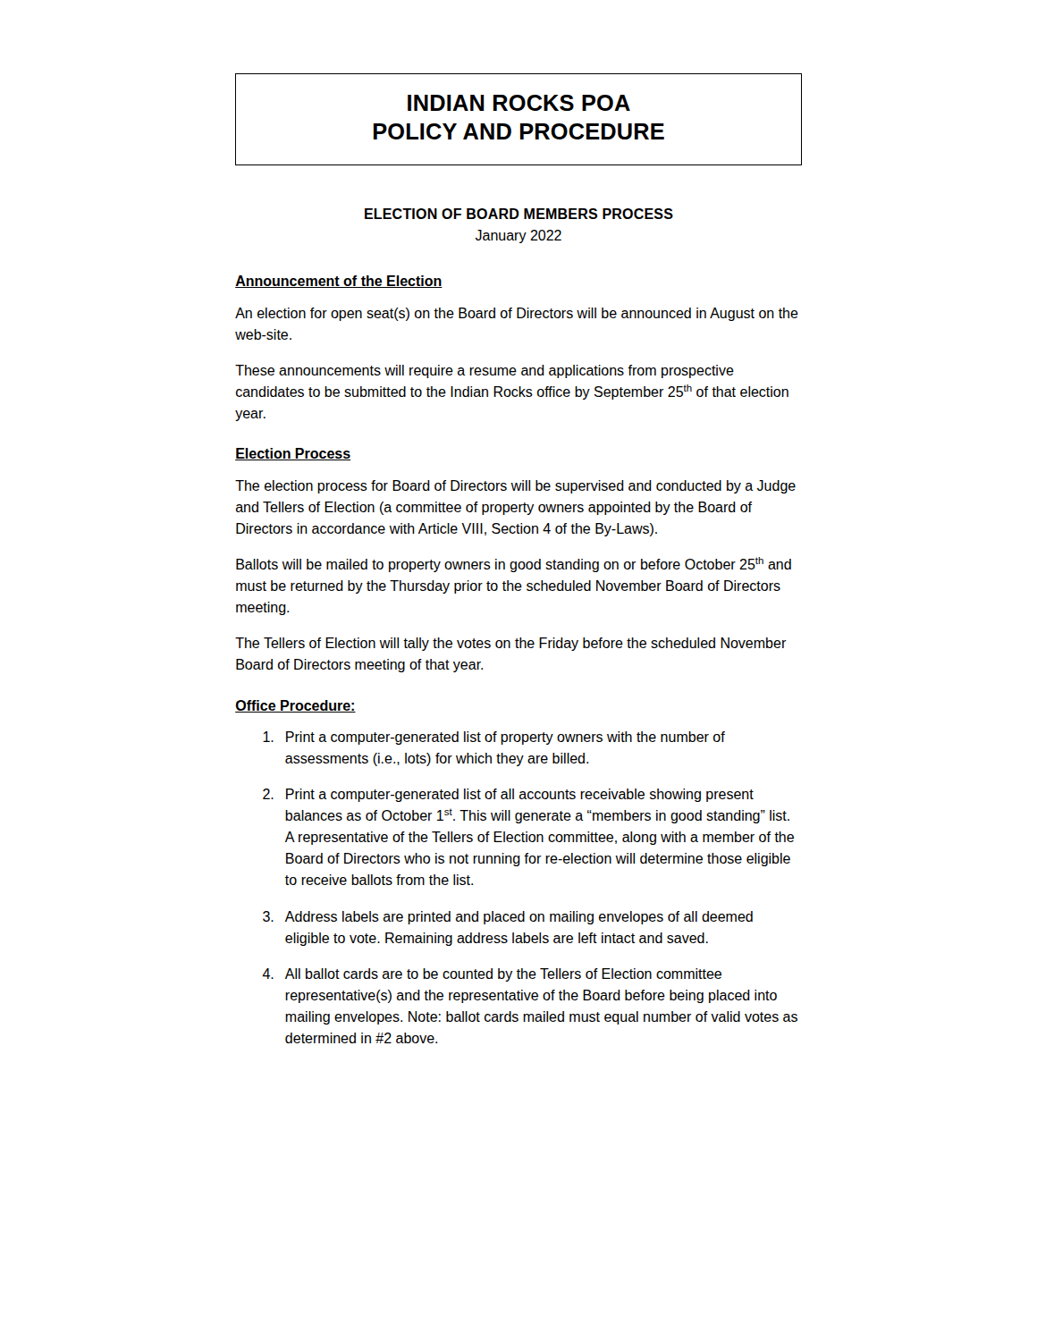INDIAN ROCKS POA
POLICY AND PROCEDURE
ELECTION OF BOARD MEMBERS PROCESS
January 2022
Announcement of the Election
An election for open seat(s) on the Board of Directors will be announced in August on the web-site.
These announcements will require a resume and applications from prospective candidates to be submitted to the Indian Rocks office by September 25th of that election year.
Election Process
The election process for Board of Directors will be supervised and conducted by a Judge and Tellers of Election (a committee of property owners appointed by the Board of Directors in accordance with Article VIII, Section 4 of the By-Laws).
Ballots will be mailed to property owners in good standing on or before October 25th and must be returned by the Thursday prior to the scheduled November Board of Directors meeting.
The Tellers of Election will tally the votes on the Friday before the scheduled November Board of Directors meeting of that year.
Office Procedure:
Print a computer-generated list of property owners with the number of assessments (i.e., lots) for which they are billed.
Print a computer-generated list of all accounts receivable showing present balances as of October 1st. This will generate a “members in good standing” list. A representative of the Tellers of Election committee, along with a member of the Board of Directors who is not running for re-election will determine those eligible to receive ballots from the list.
Address labels are printed and placed on mailing envelopes of all deemed eligible to vote. Remaining address labels are left intact and saved.
All ballot cards are to be counted by the Tellers of Election committee representative(s) and the representative of the Board before being placed into mailing envelopes. Note: ballot cards mailed must equal number of valid votes as determined in #2 above.